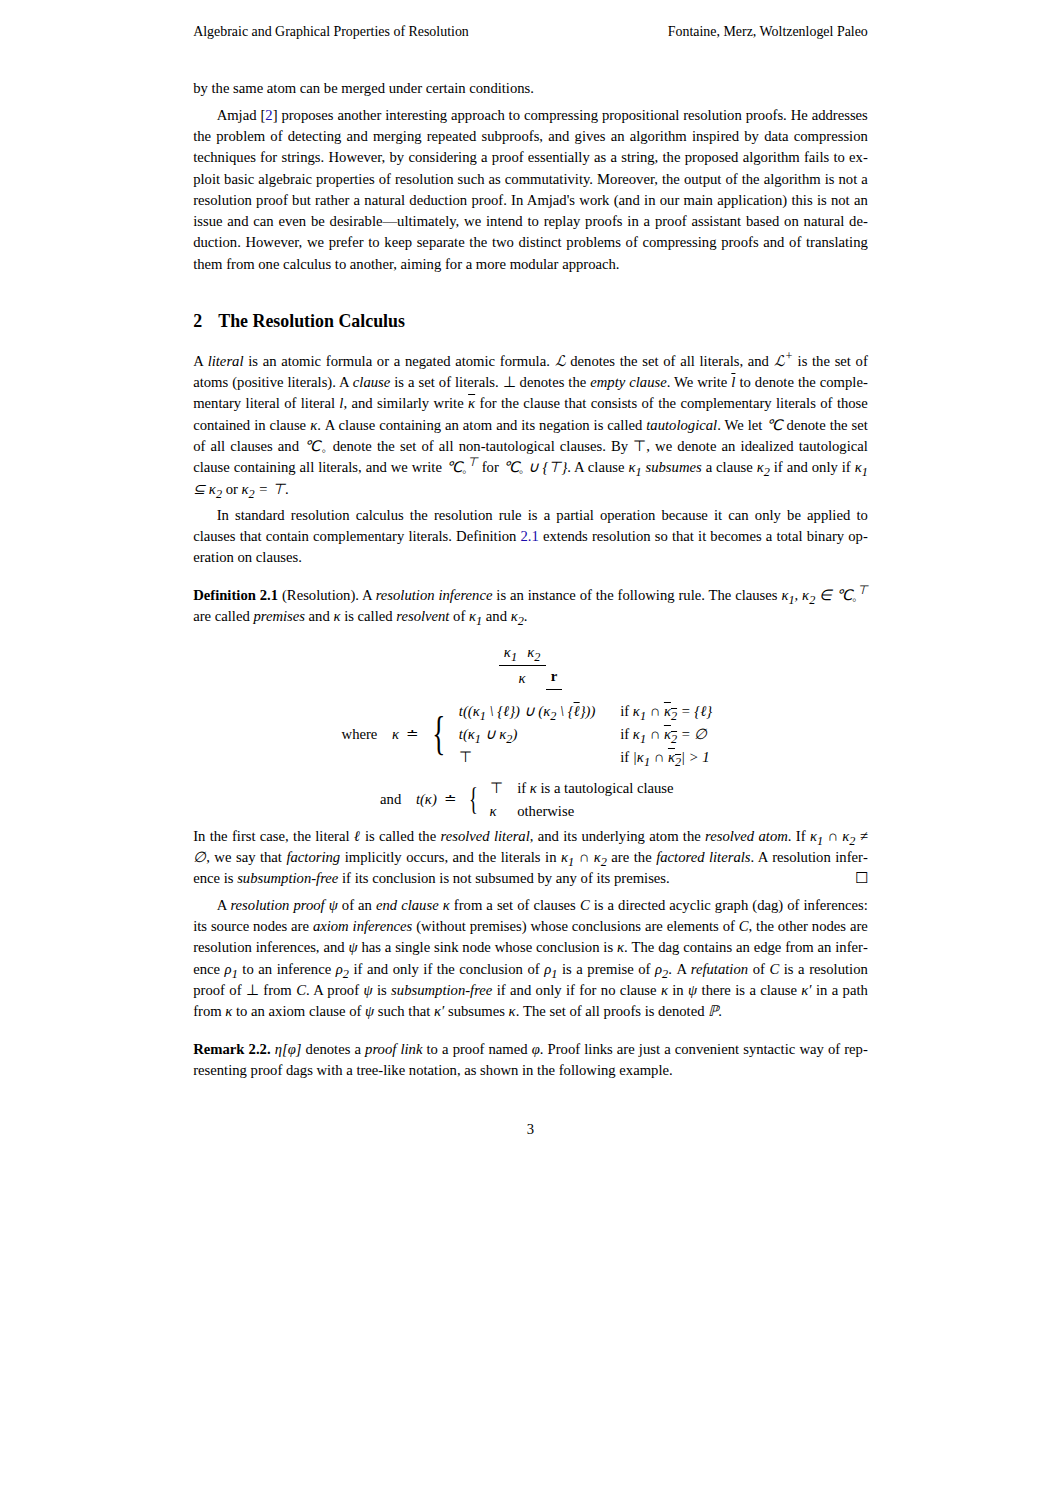Algebraic and Graphical Properties of Resolution Fontaine, Merz, Woltzenlogel Paleo
by the same atom can be merged under certain conditions.
Amjad [2] proposes another interesting approach to compressing propositional resolution proofs. He addresses the problem of detecting and merging repeated subproofs, and gives an algorithm inspired by data compression techniques for strings. However, by considering a proof essentially as a string, the proposed algorithm fails to exploit basic algebraic properties of resolution such as commutativity. Moreover, the output of the algorithm is not a resolution proof but rather a natural deduction proof. In Amjad's work (and in our main application) this is not an issue and can even be desirable—ultimately, we intend to replay proofs in a proof assistant based on natural deduction. However, we prefer to keep separate the two distinct problems of compressing proofs and of translating them from one calculus to another, aiming for a more modular approach.
2 The Resolution Calculus
A literal is an atomic formula or a negated atomic formula. ℒ denotes the set of all literals, and ℒ+ is the set of atoms (positive literals). A clause is a set of literals. ⊥ denotes the empty clause. We write l to denote the complementary literal of literal l, and similarly write κ for the clause that consists of the complementary literals of those contained in clause κ. A clause containing an atom and its negation is called tautological. We let ℃ denote the set of all clauses and ℃◦ denote the set of all non-tautological clauses. By ⊤, we denote an idealized tautological clause containing all literals, and we write ℃◦⊤ for ℃◦ ∪ {⊤}. A clause κ1 subsumes a clause κ2 if and only if κ1 ⊆ κ2 or κ2 = ⊤.
In standard resolution calculus the resolution rule is a partial operation because it can only be applied to clauses that contain complementary literals. Definition 2.1 extends resolution so that it becomes a total binary operation on clauses.
Definition 2.1 (Resolution). A resolution inference is an instance of the following rule. The clauses κ1, κ2 ∈ ℃◦⊤ are called premises and κ is called resolvent of κ1 and κ2.
| κ 1 | κ 2 | r |
| κ |
where κ ≐ {
| t((κ 1 \ {ℓ}) ∪ (κ 2 \ { ℓ })) | if κ 1 ∩ κ 2 = {ℓ} |
| t(κ 1 ∪ κ 2 ) | if κ 1 ∩ κ 2 = ∅ |
| ⊤ | if /κ 1 ∩ κ 2 / > 1 |
and t(κ) ≐ {
| ⊤ | if κ is a tautological clause |
| κ | otherwise |
In the first case, the literal ℓ is called the resolved literal, and its underlying atom the resolved atom. If κ1 ∩ κ2 ≠ ∅, we say that factoring implicitly occurs, and the literals in κ1 ∩ κ2 are the factored literals. A resolution inference is subsumption-free if its conclusion is not subsumed by any of its premises. ☐
A resolution proof ψ of an end clause κ from a set of clauses C is a directed acyclic graph (dag) of inferences: its source nodes are axiom inferences (without premises) whose conclusions are elements of C, the other nodes are resolution inferences, and ψ has a single sink node whose conclusion is κ. The dag contains an edge from an inference ρ1 to an inference ρ2 if and only if the conclusion of ρ1 is a premise of ρ2. A refutation of C is a resolution proof of ⊥ from C. A proof ψ is subsumption-free if and only if for no clause κ in ψ there is a clause κ′ in a path from κ to an axiom clause of ψ such that κ′ subsumes κ. The set of all proofs is denoted ℙ.
Remark 2.2. η[φ] denotes a proof link to a proof named φ. Proof links are just a convenient syntactic way of representing proof dags with a tree-like notation, as shown in the following example.
3